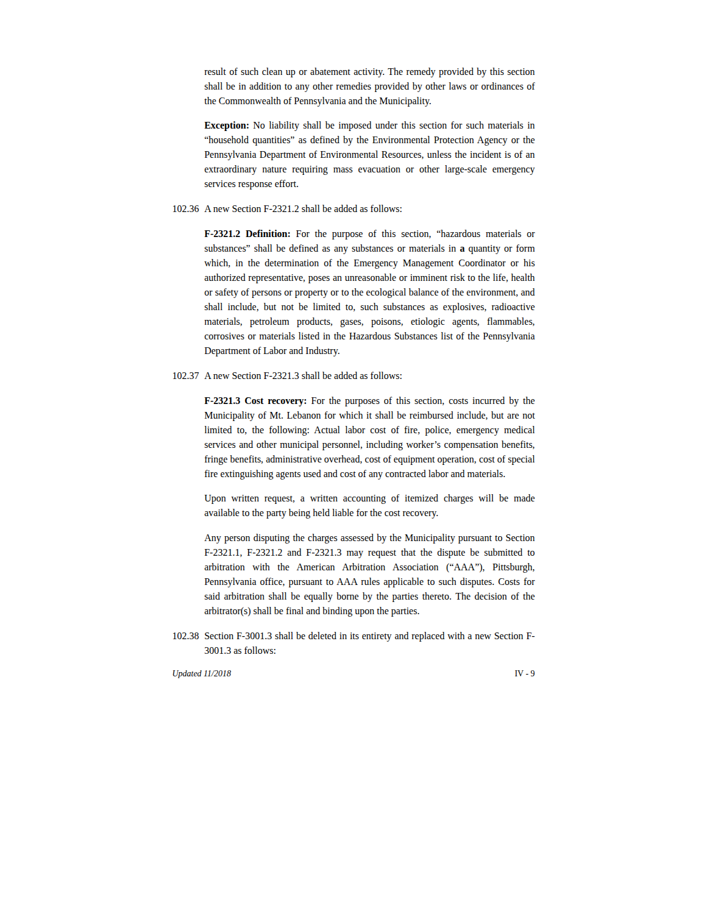result of such clean up or abatement activity. The remedy provided by this section shall be in addition to any other remedies provided by other laws or ordinances of the Commonwealth of Pennsylvania and the Municipality.
Exception: No liability shall be imposed under this section for such materials in “household quantities” as defined by the Environmental Protection Agency or the Pennsylvania Department of Environmental Resources, unless the incident is of an extraordinary nature requiring mass evacuation or other large-scale emergency services response effort.
102.36
A new Section F-2321.2 shall be added as follows:
F-2321.2 Definition: For the purpose of this section, “hazardous materials or substances” shall be defined as any substances or materials in a quantity or form which, in the determination of the Emergency Management Coordinator or his authorized representative, poses an unreasonable or imminent risk to the life, health or safety of persons or property or to the ecological balance of the environment, and shall include, but not be limited to, such substances as explosives, radioactive materials, petroleum products, gases, poisons, etiologic agents, flammables, corrosives or materials listed in the Hazardous Substances list of the Pennsylvania Department of Labor and Industry.
102.37
A new Section F-2321.3 shall be added as follows:
F-2321.3 Cost recovery: For the purposes of this section, costs incurred by the Municipality of Mt. Lebanon for which it shall be reimbursed include, but are not limited to, the following: Actual labor cost of fire, police, emergency medical services and other municipal personnel, including worker’s compensation benefits, fringe benefits, administrative overhead, cost of equipment operation, cost of special fire extinguishing agents used and cost of any contracted labor and materials.
Upon written request, a written accounting of itemized charges will be made available to the party being held liable for the cost recovery.
Any person disputing the charges assessed by the Municipality pursuant to Section F-2321.1, F-2321.2 and F-2321.3 may request that the dispute be submitted to arbitration with the American Arbitration Association (“AAA”), Pittsburgh, Pennsylvania office, pursuant to AAA rules applicable to such disputes. Costs for said arbitration shall be equally borne by the parties thereto. The decision of the arbitrator(s) shall be final and binding upon the parties.
102.38
Section F-3001.3 shall be deleted in its entirety and replaced with a new Section F-3001.3 as follows:
Updated 11/2018
IV - 9